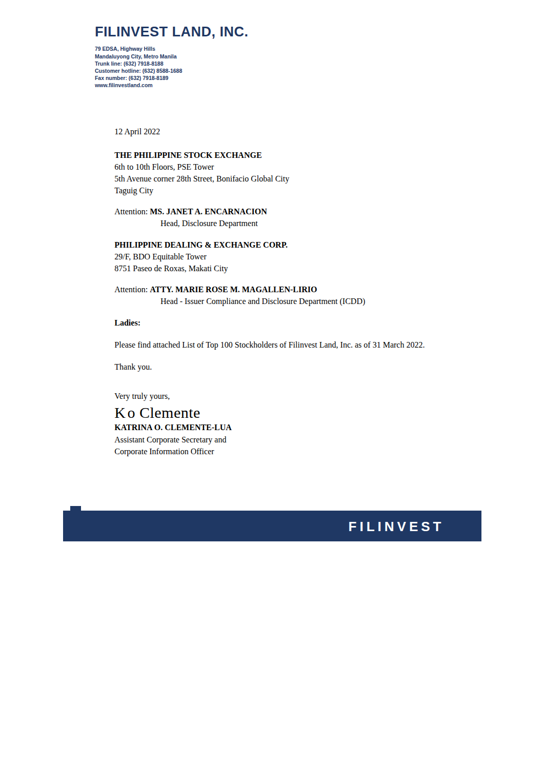FILINVEST LAND, INC.
79 EDSA, Highway Hills
Mandaluyong City, Metro Manila
Trunk line: (632) 7918-8188
Customer hotline: (632) 8588-1688
Fax number: (632) 7918-8189
www.filinvestland.com
12 April 2022
THE PHILIPPINE STOCK EXCHANGE
6th to 10th Floors, PSE Tower
5th Avenue corner 28th Street, Bonifacio Global City
Taguig City
Attention: MS. JANET A. ENCARNACION
Head, Disclosure Department
PHILIPPINE DEALING & EXCHANGE CORP.
29/F, BDO Equitable Tower
8751 Paseo de Roxas, Makati City
Attention: ATTY. MARIE ROSE M. MAGALLEN-LIRIO
Head - Issuer Compliance and Disclosure Department (ICDD)
Ladies:
Please find attached List of Top 100 Stockholders of Filinvest Land, Inc. as of 31 March 2022.
Thank you.
Very truly yours,
K o Clemente
KATRINA O. CLEMENTE-LUA
Assistant Corporate Secretary and
Corporate Information Officer
FILINVEST